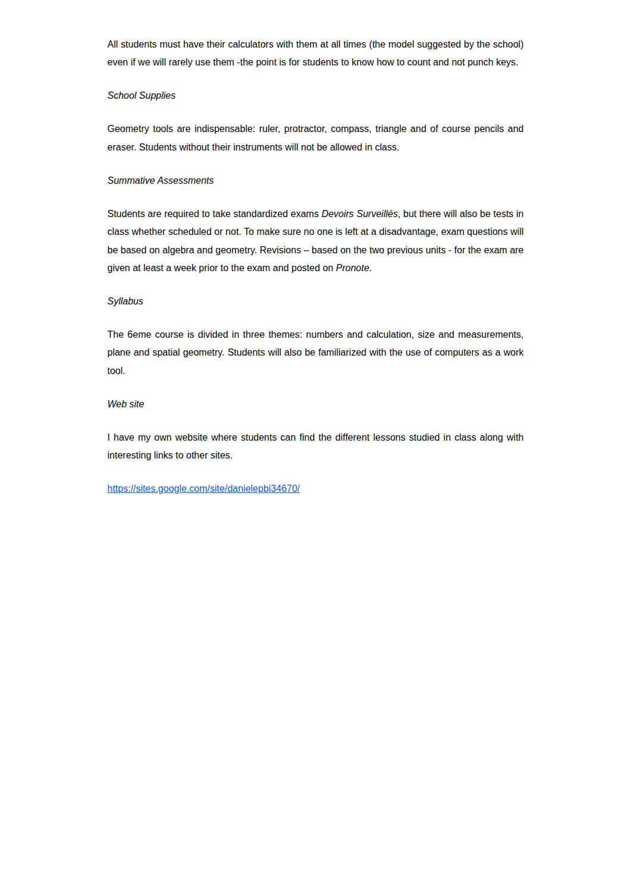All students must have their calculators with them at all times (the model suggested by the school) even if we will rarely use them -the point is for students to know how to count and not punch keys.
School Supplies
Geometry tools are indispensable: ruler, protractor, compass, triangle and of course pencils and eraser. Students without their instruments will not be allowed in class.
Summative Assessments
Students are required to take standardized exams Devoirs Surveillés, but there will also be tests in class whether scheduled or not. To make sure no one is left at a disadvantage, exam questions will be based on algebra and geometry. Revisions – based on the two previous units - for the exam are given at least a week prior to the exam and posted on Pronote.
Syllabus
The 6eme course is divided in three themes: numbers and calculation, size and measurements, plane and spatial geometry. Students will also be familiarized with the use of computers as a work tool.
Web site
I have my own website where students can find the different lessons studied in class along with interesting links to other sites.
https://sites.google.com/site/danielepbi34670/